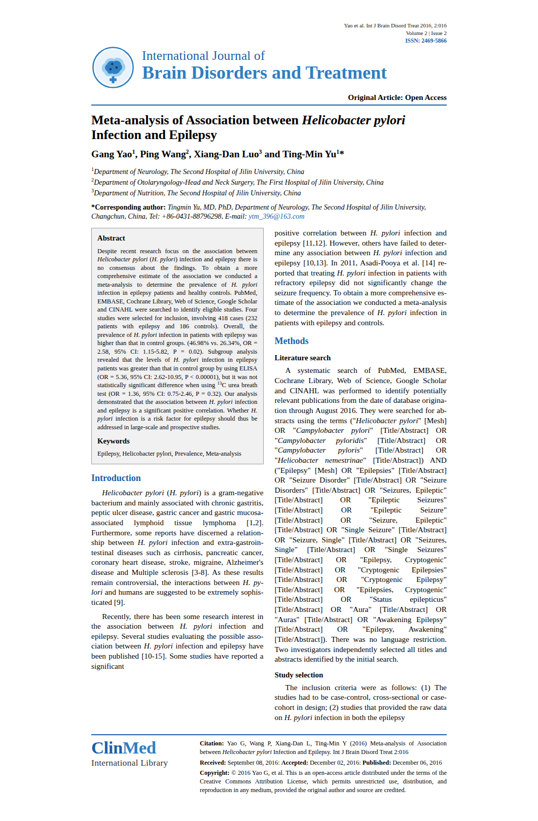Yao et al. Int J Brain Disord Treat 2016, 2:016
Volume 2 | Issue 2
ISSN: 2469-5866
International Journal of
Brain Disorders and Treatment
Original Article: Open Access
Meta-analysis of Association between Helicobacter pylori Infection and Epilepsy
Gang Yao1, Ping Wang2, Xiang-Dan Luo3 and Ting-Min Yu1*
1Department of Neurology, The Second Hospital of Jilin University, China
2Department of Otolaryngology-Head and Neck Surgery, The First Hospital of Jilin University, China
3Department of Nutrition, The Second Hospital of Jilin University, China
*Corresponding author: Tingmin Yu, MD, PhD, Department of Neurology, The Second Hospital of Jilin University, Changchun, China, Tel: +86-0431-88796298, E-mail: ytm_396@163.com
Abstract
Despite recent research focus on the association between Helicobacter pylori (H. pylori) infection and epilepsy there is no consensus about the findings. To obtain a more comprehensive estimate of the association we conducted a meta-analysis to determine the prevalence of H. pylori infection in epilepsy patients and healthy controls. PubMed, EMBASE, Cochrane Library, Web of Science, Google Scholar and CINAHL were searched to identify eligible studies. Four studies were selected for inclusion, involving 418 cases (232 patients with epilepsy and 186 controls). Overall, the prevalence of H. pylori infection in patients with epilepsy was higher than that in control groups. (46.98% vs. 26.34%, OR = 2.58, 95% CI: 1.15-5.82, P = 0.02). Subgroup analysis revealed that the levels of H. pylori infection in epilepsy patients was greater than that in control group by using ELISA (OR = 5.36, 95% CI: 2.62-10.95, P < 0.00001), but it was not statistically significant difference when using 13C urea breath test (OR = 1.36, 95% CI: 0.75-2.46, P = 0.32). Our analysis demonstrated that the association between H. pylori infection and epilepsy is a significant positive correlation. Whether H. pylori infection is a risk factor for epilepsy should thus be addressed in large-scale and prospective studies.
Keywords
Epilepsy, Helicobacter pylori, Prevalence, Meta-analysis
Introduction
Helicobacter pylori (H. pylori) is a gram-negative bacterium and mainly associated with chronic gastritis, peptic ulcer disease, gastric cancer and gastric mucosa-associated lymphoid tissue lymphoma [1,2]. Furthermore, some reports have discerned a relationship between H. pylori infection and extra-gastrointestinal diseases such as cirrhosis, pancreatic cancer, coronary heart disease, stroke, migraine, Alzheimer's disease and Multiple sclerosis [3-8]. As these results remain controversial, the interactions between H. pylori and humans are suggested to be extremely sophisticated [9].
Recently, there has been some research interest in the association between H. pylori infection and epilepsy. Several studies evaluating the possible association between H. pylori infection and epilepsy have been published [10-15]. Some studies have reported a significant
positive correlation between H. pylori infection and epilepsy [11,12]. However, others have failed to determine any association between H. pylori infection and epilepsy [10,13]. In 2011, Asadi-Pooya et al. [14] reported that treating H. pylori infection in patients with refractory epilepsy did not significantly change the seizure frequency. To obtain a more comprehensive estimate of the association we conducted a meta-analysis to determine the prevalence of H. pylori infection in patients with epilepsy and controls.
Methods
Literature search
A systematic search of PubMed, EMBASE, Cochrane Library, Web of Science, Google Scholar and CINAHL was performed to identify potentially relevant publications from the date of database origination through August 2016. They were searched for abstracts using the terms ("Helicobacter pylori" [Mesh] OR "Campylobacter pylori" [Title/Abstract] OR "Campylobacter pyloridis" [Title/Abstract] OR "Campylobacter pyloris" [Title/Abstract] OR "Helicobacter nemestrinae" [Title/Abstract]) AND ("Epilepsy" [Mesh] OR "Epilepsies" [Title/Abstract] OR "Seizure Disorder" [Title/Abstract] OR "Seizure Disorders" [Title/Abstract] OR "Seizures, Epileptic" [Title/Abstract] OR "Epileptic Seizures" [Title/Abstract] OR "Epileptic Seizure" [Title/Abstract] OR "Seizure, Epileptic" [Title/Abstract] OR "Single Seizure" [Title/Abstract] OR "Seizure, Single" [Title/Abstract] OR "Seizures, Single" [Title/Abstract] OR "Single Seizures" [Title/Abstract] OR "Epilepsy, Cryptogenic" [Title/Abstract] OR "Cryptogenic Epilepsies" [Title/Abstract] OR "Cryptogenic Epilepsy" [Title/Abstract] OR "Epilepsies, Cryptogenic" [Title/Abstract] OR "Status epilepticus" [Title/Abstract] OR "Aura" [Title/Abstract] OR "Auras" [Title/Abstract] OR "Awakening Epilepsy" [Title/Abstract] OR "Epilepsy, Awakening" [Title/Abstract]). There was no language restriction. Two investigators independently selected all titles and abstracts identified by the initial search.
Study selection
The inclusion criteria were as follows: (1) The studies had to be case-control, cross-sectional or case-cohort in design; (2) studies that provided the raw data on H. pylori infection in both the epilepsy
ClinMed
International Library
Citation: Yao G, Wang P, Xiang-Dan L, Ting-Min Y (2016) Meta-analysis of Association between Helicobacter pylori Infection and Epilepsy. Int J Brain Disord Treat 2:016
Received: September 08, 2016: Accepted: December 02, 2016: Published: December 06, 2016
Copyright: © 2016 Yao G, et al. This is an open-access article distributed under the terms of the Creative Commons Attribution License, which permits unrestricted use, distribution, and reproduction in any medium, provided the original author and source are credited.